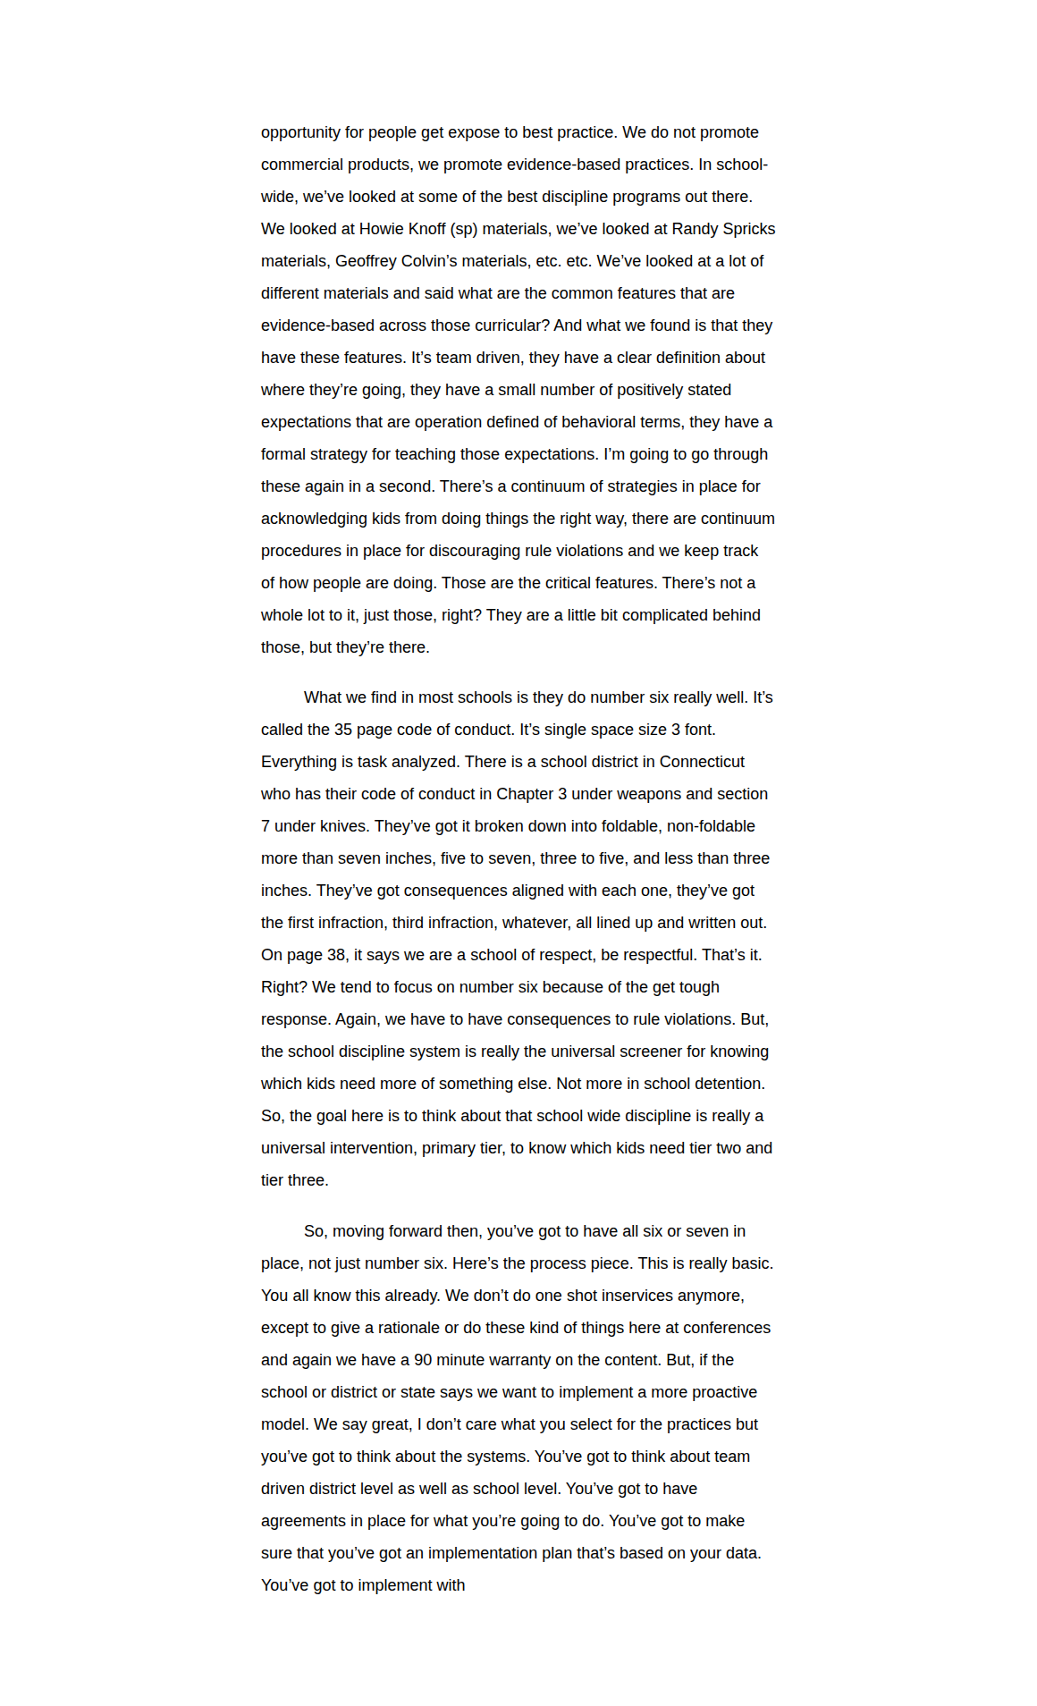opportunity for people get expose to best practice. We do not promote commercial products, we promote evidence-based practices. In school-wide, we’ve looked at some of the best discipline programs out there. We looked at Howie Knoff (sp) materials, we’ve looked at Randy Spricks materials, Geoffrey Colvin’s materials, etc. etc. We’ve looked at a lot of different materials and said what are the common features that are evidence-based across those curricular? And what we found is that they have these features. It’s team driven, they have a clear definition about where they’re going, they have a small number of positively stated expectations that are operation defined of behavioral terms, they have a formal strategy for teaching those expectations. I’m going to go through these again in a second. There’s a continuum of strategies in place for acknowledging kids from doing things the right way, there are continuum procedures in place for discouraging rule violations and we keep track of how people are doing. Those are the critical features. There’s not a whole lot to it, just those, right? They are a little bit complicated behind those, but they’re there.
What we find in most schools is they do number six really well. It’s called the 35 page code of conduct. It’s single space size 3 font. Everything is task analyzed. There is a school district in Connecticut who has their code of conduct in Chapter 3 under weapons and section 7 under knives. They’ve got it broken down into foldable, non-foldable more than seven inches, five to seven, three to five, and less than three inches. They’ve got consequences aligned with each one, they’ve got the first infraction, third infraction, whatever, all lined up and written out. On page 38, it says we are a school of respect, be respectful. That’s it. Right? We tend to focus on number six because of the get tough response. Again, we have to have consequences to rule violations. But, the school discipline system is really the universal screener for knowing which kids need more of something else. Not more in school detention. So, the goal here is to think about that school wide discipline is really a universal intervention, primary tier, to know which kids need tier two and tier three.
So, moving forward then, you’ve got to have all six or seven in place, not just number six. Here’s the process piece. This is really basic. You all know this already. We don’t do one shot inservices anymore, except to give a rationale or do these kind of things here at conferences and again we have a 90 minute warranty on the content. But, if the school or district or state says we want to implement a more proactive model. We say great, I don’t care what you select for the practices but you’ve got to think about the systems. You’ve got to think about team driven district level as well as school level. You’ve got to have agreements in place for what you’re going to do. You’ve got to make sure that you’ve got an implementation plan that’s based on your data. You’ve got to implement with